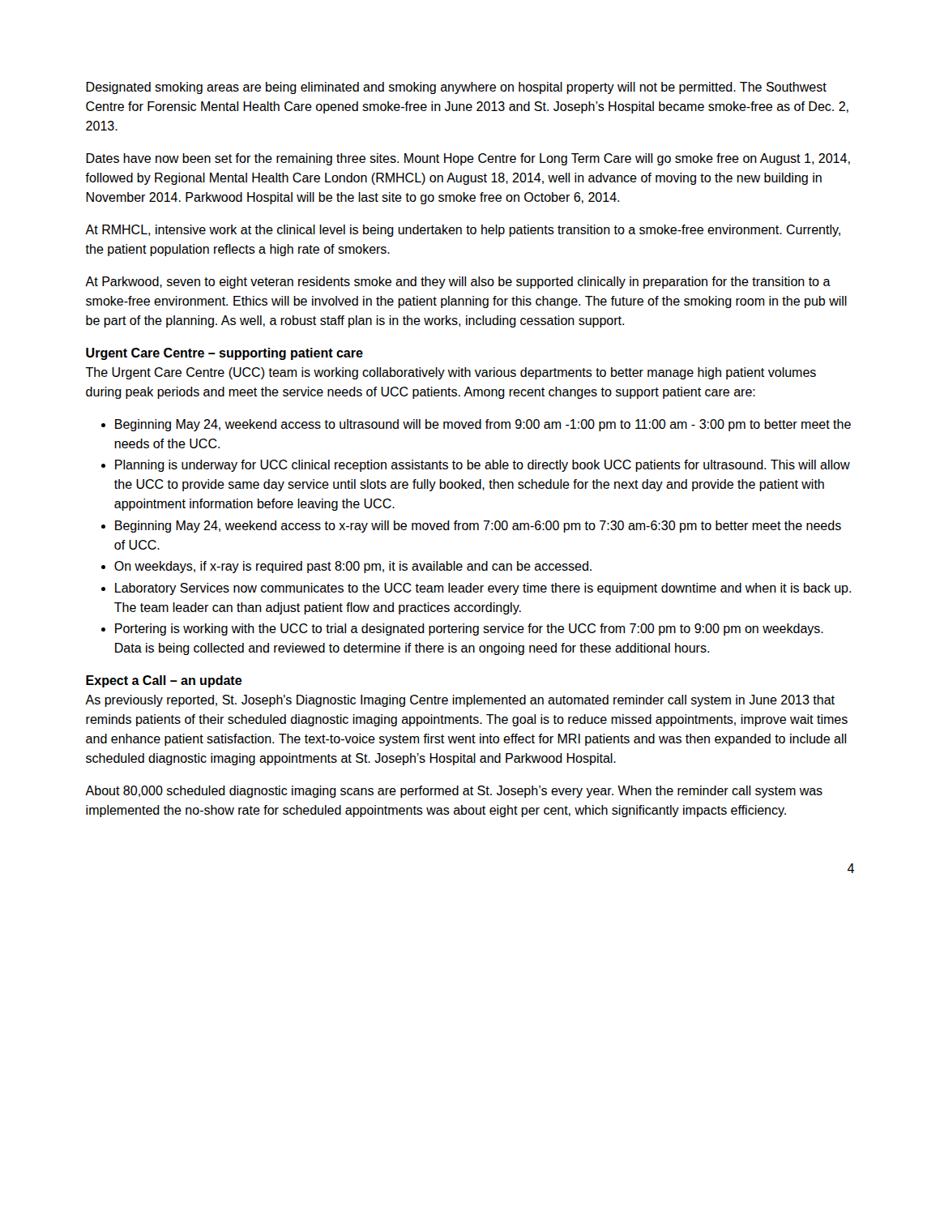Designated smoking areas are being eliminated and smoking anywhere on hospital property will not be permitted. The Southwest Centre for Forensic Mental Health Care opened smoke-free in June 2013 and St. Joseph’s Hospital became smoke-free as of Dec. 2, 2013.
Dates have now been set for the remaining three sites. Mount Hope Centre for Long Term Care will go smoke free on August 1, 2014, followed by Regional Mental Health Care London (RMHCL) on August 18, 2014, well in advance of moving to the new building in November 2014. Parkwood Hospital will be the last site to go smoke free on October 6, 2014.
At RMHCL, intensive work at the clinical level is being undertaken to help patients transition to a smoke-free environment. Currently, the patient population reflects a high rate of smokers.
At Parkwood, seven to eight veteran residents smoke and they will also be supported clinically in preparation for the transition to a smoke-free environment. Ethics will be involved in the patient planning for this change. The future of the smoking room in the pub will be part of the planning. As well, a robust staff plan is in the works, including cessation support.
Urgent Care Centre – supporting patient care
The Urgent Care Centre (UCC) team is working collaboratively with various departments to better manage high patient volumes during peak periods and meet the service needs of UCC patients. Among recent changes to support patient care are:
Beginning May 24, weekend access to ultrasound will be moved from 9:00 am -1:00 pm to 11:00 am - 3:00 pm to better meet the needs of the UCC.
Planning is underway for UCC clinical reception assistants to be able to directly book UCC patients for ultrasound. This will allow the UCC to provide same day service until slots are fully booked, then schedule for the next day and provide the patient with appointment information before leaving the UCC.
Beginning May 24, weekend access to x-ray will be moved from 7:00 am-6:00 pm to 7:30 am-6:30 pm to better meet the needs of UCC.
On weekdays, if x-ray is required past 8:00 pm, it is available and can be accessed.
Laboratory Services now communicates to the UCC team leader every time there is equipment downtime and when it is back up. The team leader can than adjust patient flow and practices accordingly.
Portering is working with the UCC to trial a designated portering service for the UCC from 7:00 pm to 9:00 pm on weekdays. Data is being collected and reviewed to determine if there is an ongoing need for these additional hours.
Expect a Call – an update
As previously reported, St. Joseph's Diagnostic Imaging Centre implemented an automated reminder call system in June 2013 that reminds patients of their scheduled diagnostic imaging appointments. The goal is to reduce missed appointments, improve wait times and enhance patient satisfaction. The text-to-voice system first went into effect for MRI patients and was then expanded to include all scheduled diagnostic imaging appointments at St. Joseph’s Hospital and Parkwood Hospital.
About 80,000 scheduled diagnostic imaging scans are performed at St. Joseph’s every year. When the reminder call system was implemented the no-show rate for scheduled appointments was about eight per cent, which significantly impacts efficiency.
4